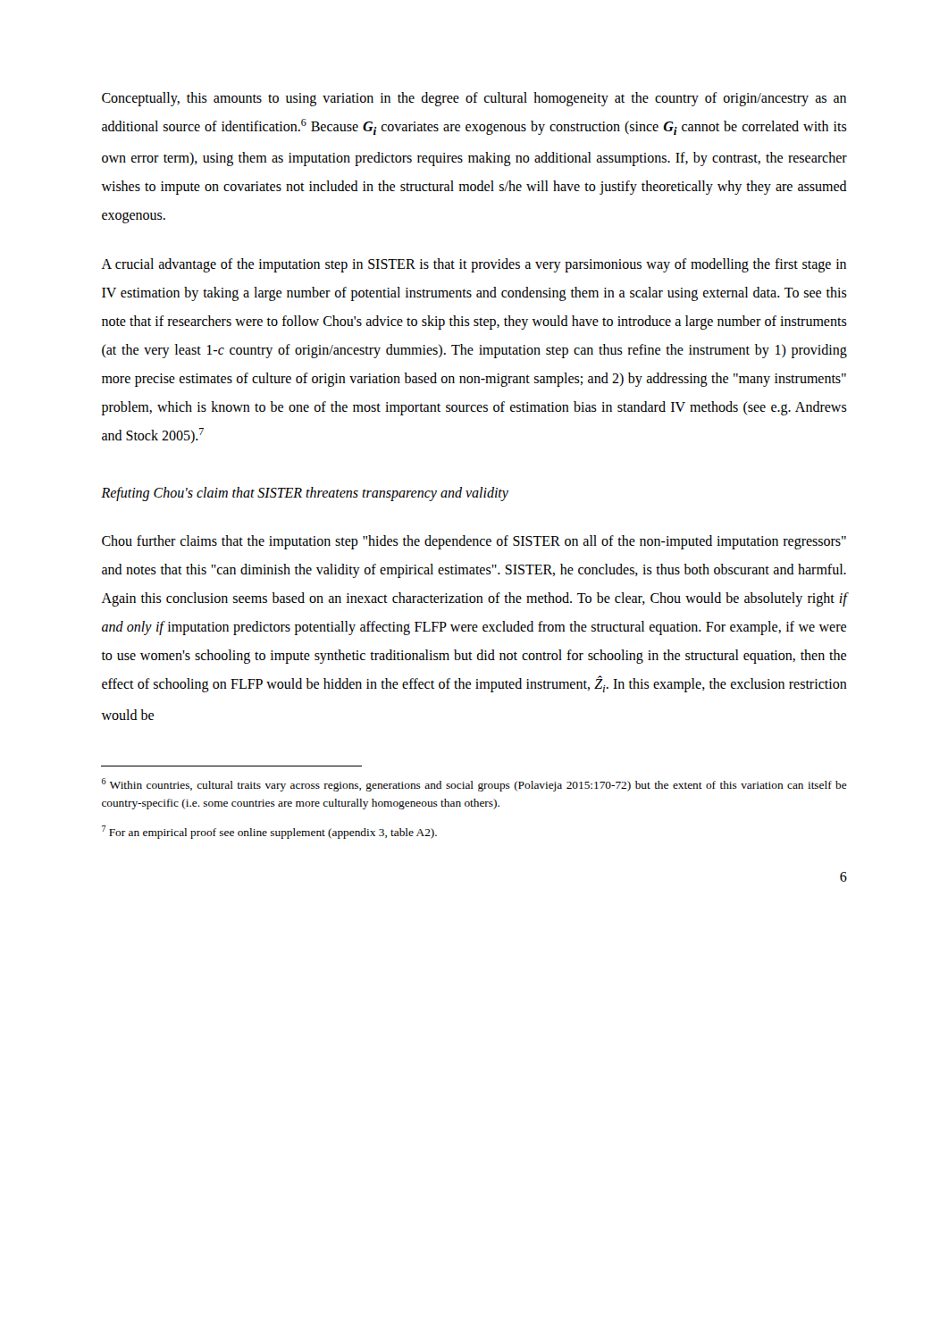Conceptually, this amounts to using variation in the degree of cultural homogeneity at the country of origin/ancestry as an additional source of identification.6 Because Gi covariates are exogenous by construction (since Gi cannot be correlated with its own error term), using them as imputation predictors requires making no additional assumptions. If, by contrast, the researcher wishes to impute on covariates not included in the structural model s/he will have to justify theoretically why they are assumed exogenous.
A crucial advantage of the imputation step in SISTER is that it provides a very parsimonious way of modelling the first stage in IV estimation by taking a large number of potential instruments and condensing them in a scalar using external data. To see this note that if researchers were to follow Chou's advice to skip this step, they would have to introduce a large number of instruments (at the very least 1-c country of origin/ancestry dummies). The imputation step can thus refine the instrument by 1) providing more precise estimates of culture of origin variation based on non-migrant samples; and 2) by addressing the "many instruments" problem, which is known to be one of the most important sources of estimation bias in standard IV methods (see e.g. Andrews and Stock 2005).7
Refuting Chou's claim that SISTER threatens transparency and validity
Chou further claims that the imputation step "hides the dependence of SISTER on all of the non-imputed imputation regressors" and notes that this "can diminish the validity of empirical estimates". SISTER, he concludes, is thus both obscurant and harmful. Again this conclusion seems based on an inexact characterization of the method. To be clear, Chou would be absolutely right if and only if imputation predictors potentially affecting FLFP were excluded from the structural equation. For example, if we were to use women's schooling to impute synthetic traditionalism but did not control for schooling in the structural equation, then the effect of schooling on FLFP would be hidden in the effect of the imputed instrument, Ẑi. In this example, the exclusion restriction would be
6 Within countries, cultural traits vary across regions, generations and social groups (Polavieja 2015:170-72) but the extent of this variation can itself be country-specific (i.e. some countries are more culturally homogeneous than others).
7 For an empirical proof see online supplement (appendix 3, table A2).
6